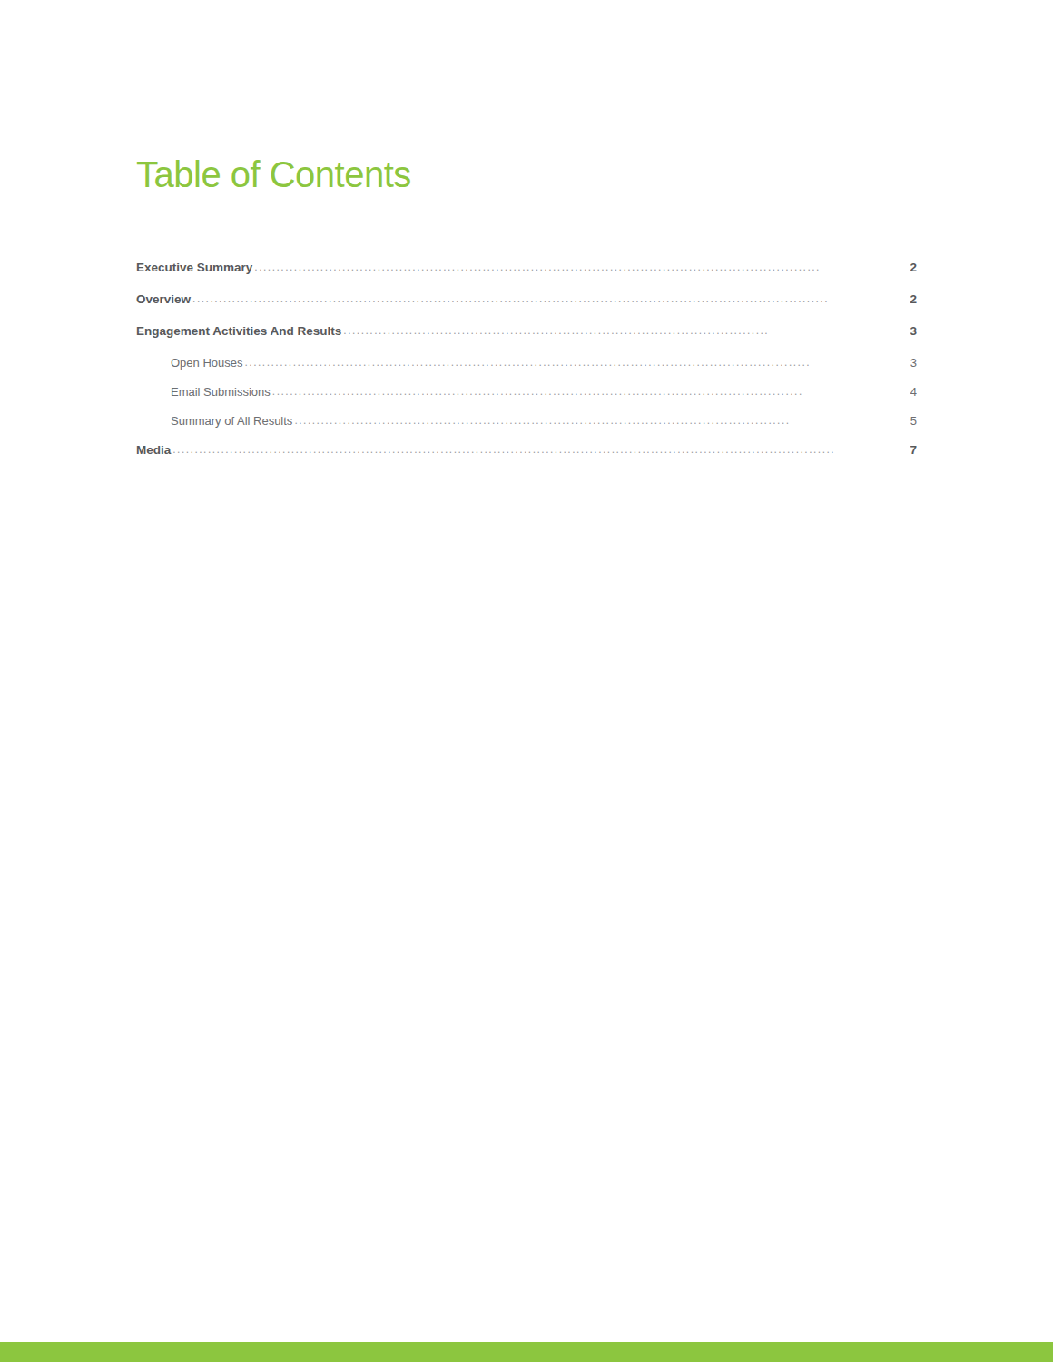Table of Contents
Executive Summary ................................................................................................................................. 2
Overview ................................................................................................................................................. 2
Engagement Activities And Results ................................................................................................. 3
Open Houses ................................................................................................................................. 3
Email Submissions ......................................................................................................................... 4
Summary of All Results ................................................................................................................. 5
Media ....................................................................................................................................................... 7